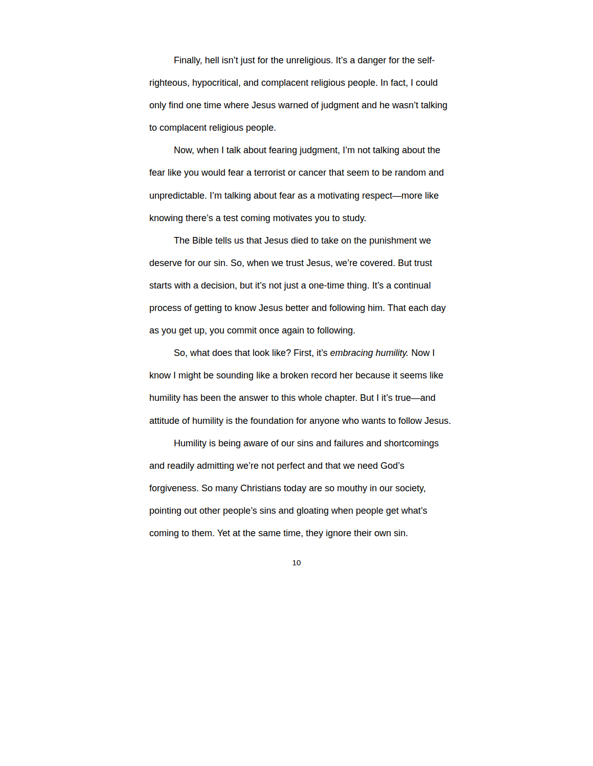Finally, hell isn’t just for the unreligious. It’s a danger for the self-righteous, hypocritical, and complacent religious people. In fact, I could only find one time where Jesus warned of judgment and he wasn’t talking to complacent religious people.
Now, when I talk about fearing judgment, I’m not talking about the fear like you would fear a terrorist or cancer that seem to be random and unpredictable. I’m talking about fear as a motivating respect—more like knowing there’s a test coming motivates you to study.
The Bible tells us that Jesus died to take on the punishment we deserve for our sin. So, when we trust Jesus, we’re covered. But trust starts with a decision, but it’s not just a one-time thing. It’s a continual process of getting to know Jesus better and following him. That each day as you get up, you commit once again to following.
So, what does that look like? First, it’s embracing humility. Now I know I might be sounding like a broken record her because it seems like humility has been the answer to this whole chapter. But I it’s true—and attitude of humility is the foundation for anyone who wants to follow Jesus.
Humility is being aware of our sins and failures and shortcomings and readily admitting we’re not perfect and that we need God’s forgiveness. So many Christians today are so mouthy in our society, pointing out other people’s sins and gloating when people get what’s coming to them. Yet at the same time, they ignore their own sin.
10